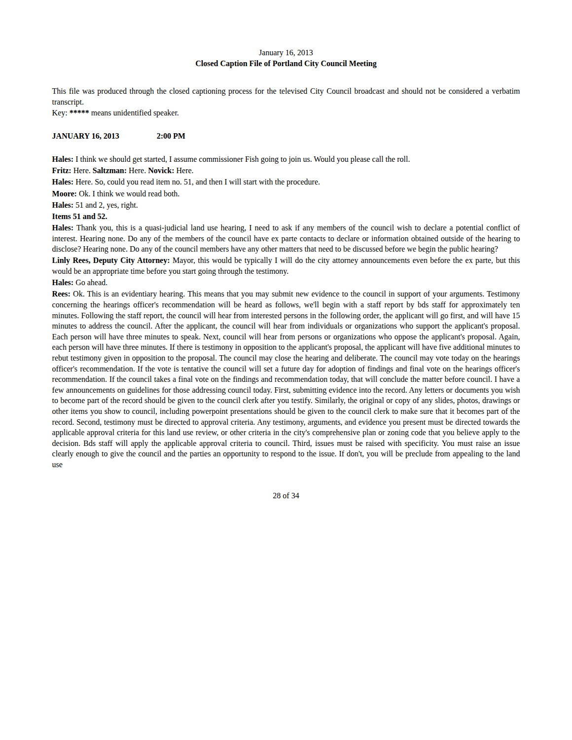January 16, 2013
Closed Caption File of Portland City Council Meeting
This file was produced through the closed captioning process for the televised City Council broadcast and should not be considered a verbatim transcript.
Key: ***** means unidentified speaker.
JANUARY 16, 2013 2:00 PM
Hales: I think we should get started, I assume commissioner Fish going to join us. Would you please call the roll.
Fritz: Here. Saltzman: Here. Novick: Here.
Hales: Here. So, could you read item no. 51, and then I will start with the procedure.
Moore: Ok. I think we would read both.
Hales: 51 and 2, yes, right.
Items 51 and 52.
Hales: Thank you, this is a quasi-judicial land use hearing, I need to ask if any members of the council wish to declare a potential conflict of interest. Hearing none. Do any of the members of the council have ex parte contacts to declare or information obtained outside of the hearing to disclose? Hearing none. Do any of the council members have any other matters that need to be discussed before we begin the public hearing?
Linly Rees, Deputy City Attorney: Mayor, this would be typically I will do the city attorney announcements even before the ex parte, but this would be an appropriate time before you start going through the testimony.
Hales: Go ahead.
Rees: Ok. This is an evidentiary hearing. This means that you may submit new evidence to the council in support of your arguments. Testimony concerning the hearings officer's recommendation will be heard as follows, we'll begin with a staff report by bds staff for approximately ten minutes. Following the staff report, the council will hear from interested persons in the following order, the applicant will go first, and will have 15 minutes to address the council. After the applicant, the council will hear from individuals or organizations who support the applicant's proposal. Each person will have three minutes to speak. Next, council will hear from persons or organizations who oppose the applicant's proposal. Again, each person will have three minutes. If there is testimony in opposition to the applicant's proposal, the applicant will have five additional minutes to rebut testimony given in opposition to the proposal. The council may close the hearing and deliberate. The council may vote today on the hearings officer's recommendation. If the vote is tentative the council will set a future day for adoption of findings and final vote on the hearings officer's recommendation. If the council takes a final vote on the findings and recommendation today, that will conclude the matter before council. I have a few announcements on guidelines for those addressing council today. First, submitting evidence into the record. Any letters or documents you wish to become part of the record should be given to the council clerk after you testify. Similarly, the original or copy of any slides, photos, drawings or other items you show to council, including powerpoint presentations should be given to the council clerk to make sure that it becomes part of the record. Second, testimony must be directed to approval criteria. Any testimony, arguments, and evidence you present must be directed towards the applicable approval criteria for this land use review, or other criteria in the city's comprehensive plan or zoning code that you believe apply to the decision. Bds staff will apply the applicable approval criteria to council. Third, issues must be raised with specificity. You must raise an issue clearly enough to give the council and the parties an opportunity to respond to the issue. If don't, you will be preclude from appealing to the land use
28 of 34